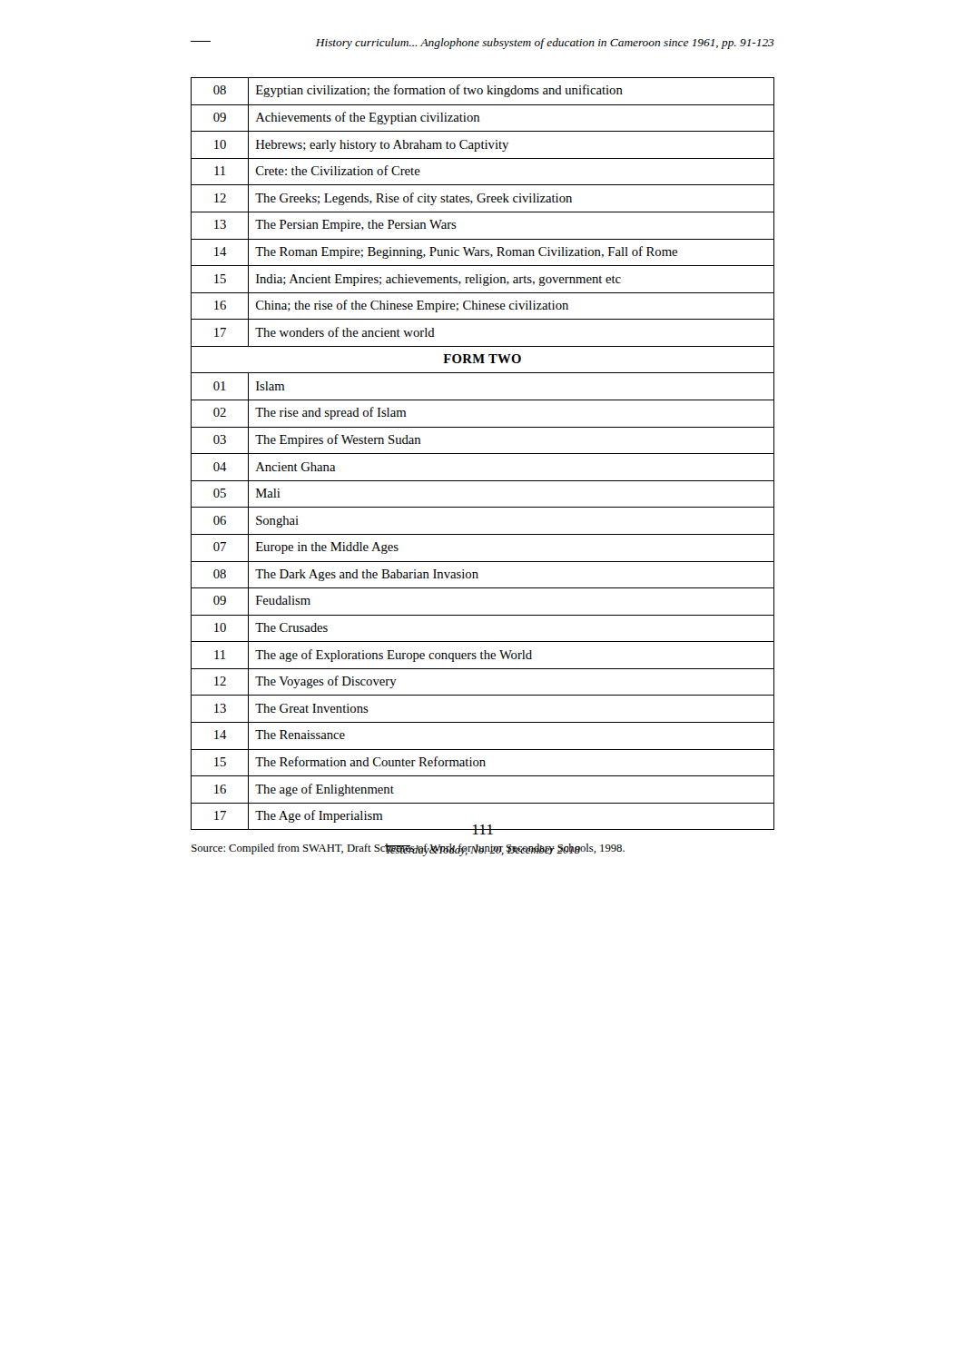History curriculum... Anglophone subsystem of education in Cameroon since 1961, pp. 91-123
| 08 | Egyptian civilization; the formation of two kingdoms and unification |
| 09 | Achievements of the Egyptian civilization |
| 10 | Hebrews; early history to Abraham to Captivity |
| 11 | Crete: the Civilization of Crete |
| 12 | The Greeks; Legends, Rise of city states, Greek civilization |
| 13 | The Persian Empire, the Persian Wars |
| 14 | The Roman Empire; Beginning, Punic Wars, Roman Civilization, Fall of Rome |
| 15 | India; Ancient Empires; achievements, religion, arts, government etc |
| 16 | China; the rise of the Chinese Empire; Chinese civilization |
| 17 | The wonders of the ancient world |
| FORM TWO |
| 01 | Islam |
| 02 | The rise and spread of Islam |
| 03 | The Empires of Western Sudan |
| 04 | Ancient Ghana |
| 05 | Mali |
| 06 | Songhai |
| 07 | Europe in the Middle Ages |
| 08 | The Dark Ages and the Babarian Invasion |
| 09 | Feudalism |
| 10 | The Crusades |
| 11 | The age of Explorations Europe conquers the World |
| 12 | The Voyages of Discovery |
| 13 | The Great Inventions |
| 14 | The Renaissance |
| 15 | The Reformation and Counter Reformation |
| 16 | The age of Enlightenment |
| 17 | The Age of Imperialism |
Source: Compiled from SWAHT, Draft Schemes of Work for Junior Secondary Schools, 1998.
111
Yesterday&Today, No. 20, December 2018